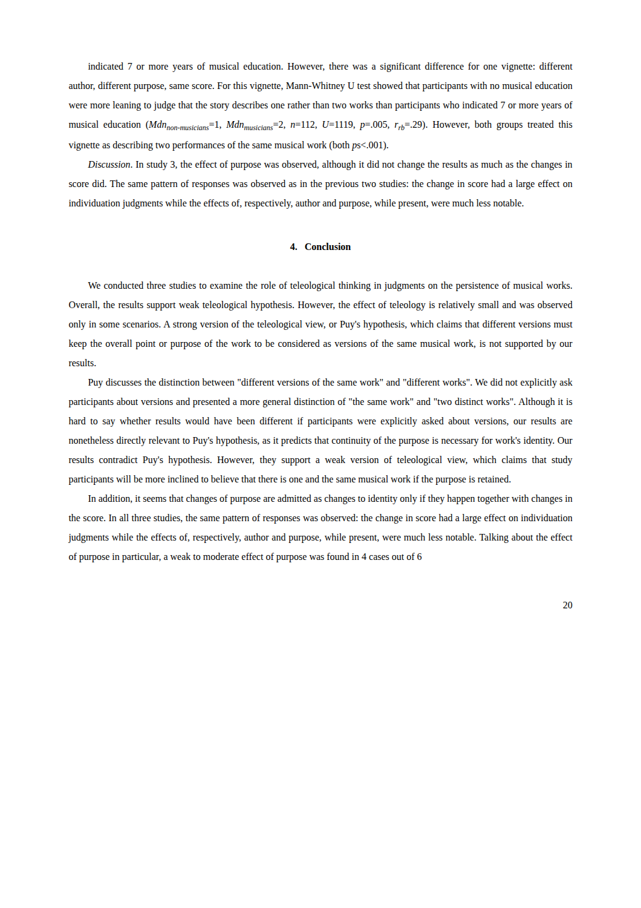indicated 7 or more years of musical education. However, there was a significant difference for one vignette: different author, different purpose, same score. For this vignette, Mann-Whitney U test showed that participants with no musical education were more leaning to judge that the story describes one rather than two works than participants who indicated 7 or more years of musical education (Mdnnon-musicians=1, Mdnmusicians=2, n=112, U=1119, p=.005, rrb=.29). However, both groups treated this vignette as describing two performances of the same musical work (both ps<.001).
Discussion. In study 3, the effect of purpose was observed, although it did not change the results as much as the changes in score did. The same pattern of responses was observed as in the previous two studies: the change in score had a large effect on individuation judgments while the effects of, respectively, author and purpose, while present, were much less notable.
4. Conclusion
We conducted three studies to examine the role of teleological thinking in judgments on the persistence of musical works. Overall, the results support weak teleological hypothesis. However, the effect of teleology is relatively small and was observed only in some scenarios. A strong version of the teleological view, or Puy's hypothesis, which claims that different versions must keep the overall point or purpose of the work to be considered as versions of the same musical work, is not supported by our results.
Puy discusses the distinction between "different versions of the same work" and "different works". We did not explicitly ask participants about versions and presented a more general distinction of "the same work" and "two distinct works". Although it is hard to say whether results would have been different if participants were explicitly asked about versions, our results are nonetheless directly relevant to Puy's hypothesis, as it predicts that continuity of the purpose is necessary for work's identity. Our results contradict Puy's hypothesis. However, they support a weak version of teleological view, which claims that study participants will be more inclined to believe that there is one and the same musical work if the purpose is retained.
In addition, it seems that changes of purpose are admitted as changes to identity only if they happen together with changes in the score. In all three studies, the same pattern of responses was observed: the change in score had a large effect on individuation judgments while the effects of, respectively, author and purpose, while present, were much less notable. Talking about the effect of purpose in particular, a weak to moderate effect of purpose was found in 4 cases out of 6
20